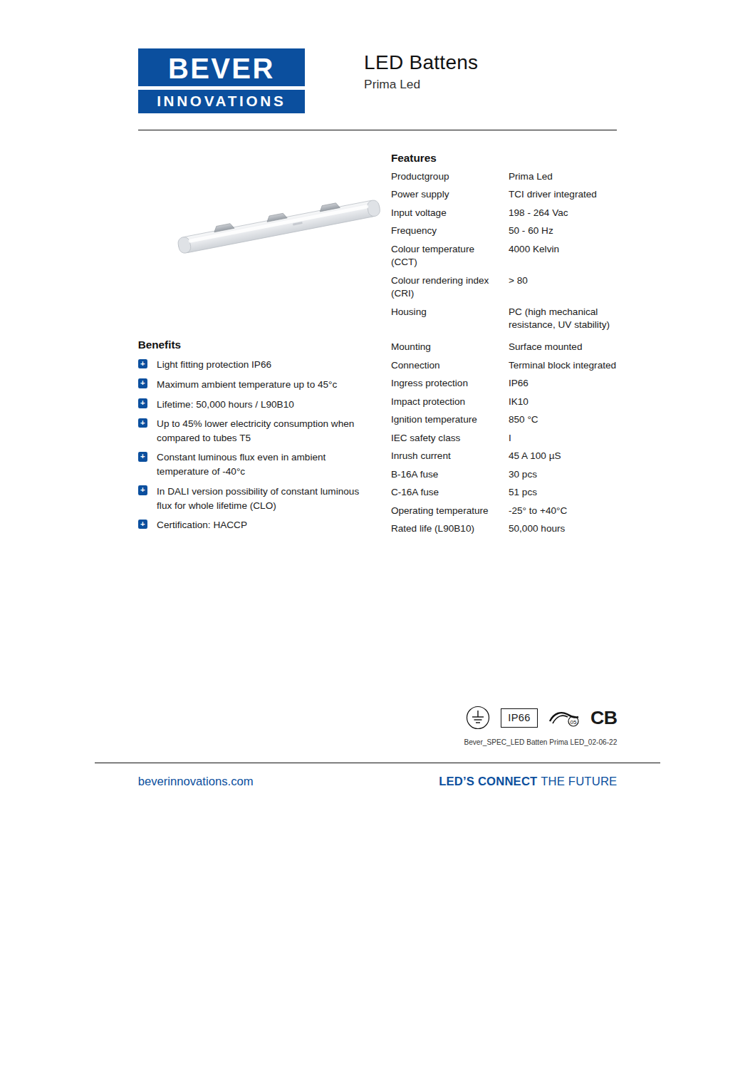BEVER INNOVATIONS
LED Battens
Prima Led
Benefits
Light fitting protection IP66
Maximum ambient temperature up to 45°c
Lifetime: 50,000 hours / L90B10
Up to 45% lower electricity consumption when compared to tubes T5
Constant luminous flux even in ambient temperature of -40°c
In DALI version possibility of constant luminous flux for whole lifetime (CLO)
Certification: HACCP
Features
| Productgroup | Prima Led |
| Power supply | TCI driver integrated |
| Input voltage | 198 - 264 Vac |
| Frequency | 50 - 60 Hz |
| Colour temperature (CCT) | 4000 Kelvin |
| Colour rendering index (CRI) | > 80 |
| Housing | PC (high mechanical resistance, UV stability) |
| Mounting | Surface mounted |
| Connection | Terminal block integrated |
| Ingress protection | IP66 |
| Impact protection | IK10 |
| Ignition temperature | 850 °C |
| IEC safety class | I |
| Inrush current | 45 A 100 µS |
| B-16A fuse | 30 pcs |
| C-16A fuse | 51 pcs |
| Operating temperature | -25° to +40°C |
| Rated life (L90B10) | 50,000 hours |
IP66 05 CB
Bever_SPEC_LED Batten Prima LED_02-06-22
beverinnovations.com LED’S CONNECT THE FUTURE